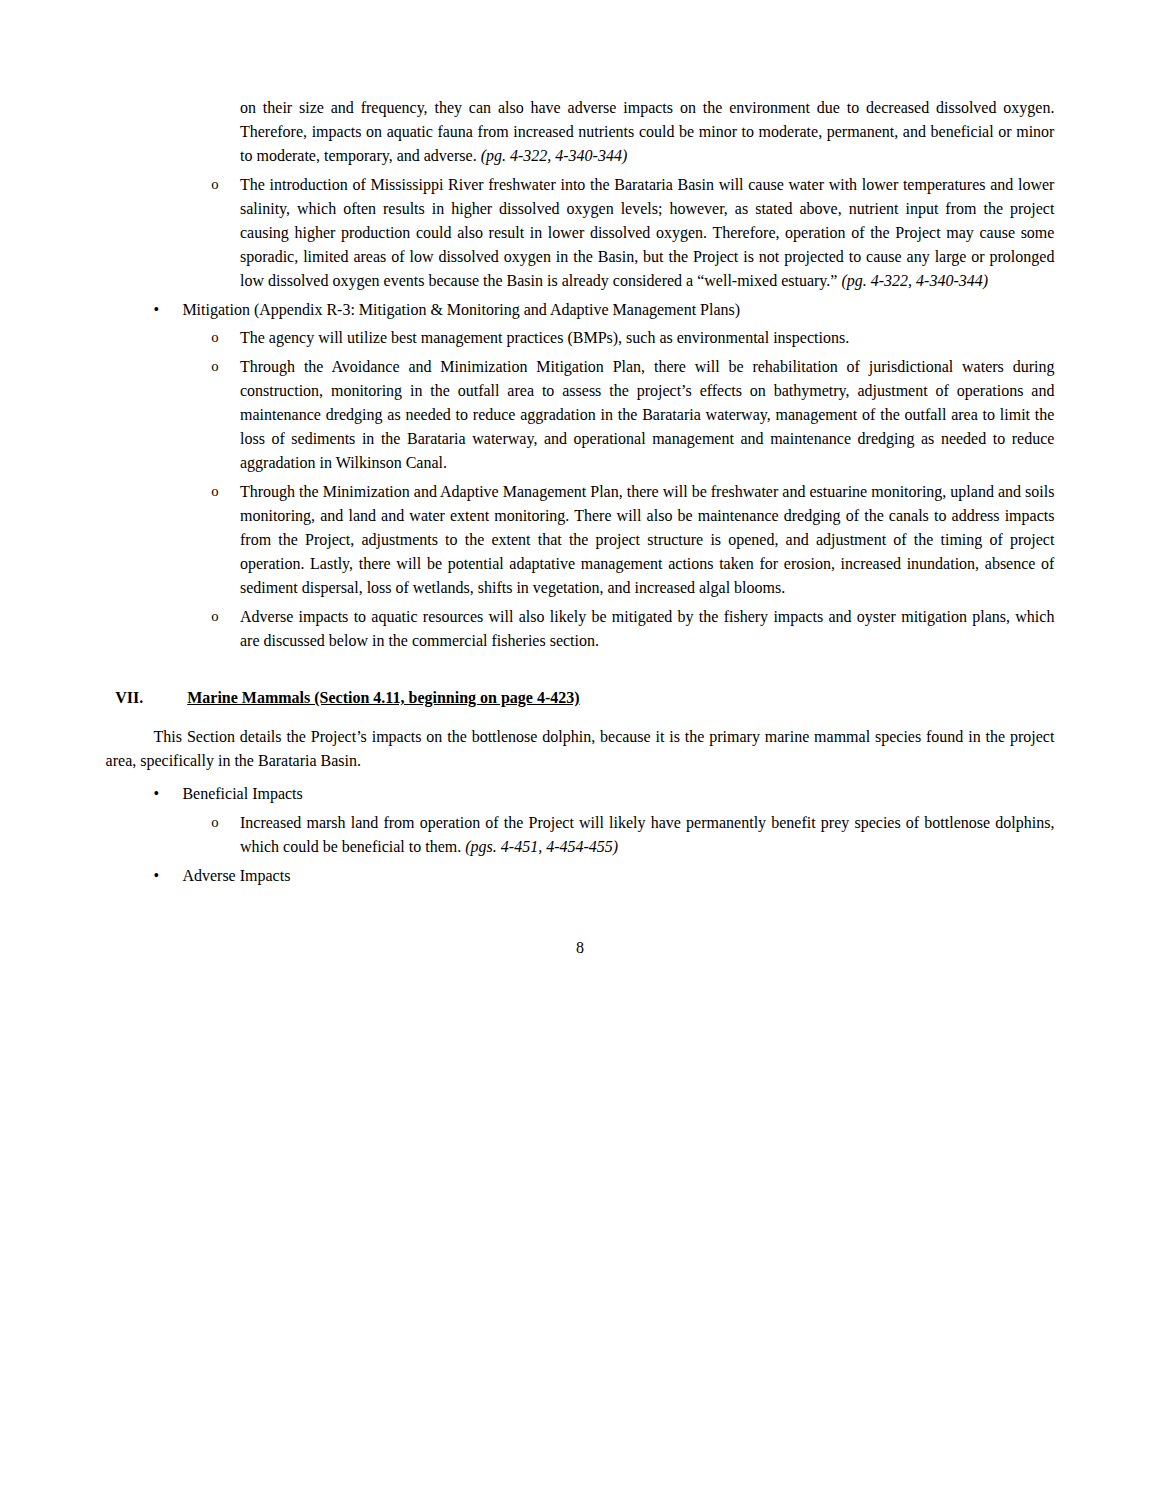on their size and frequency, they can also have adverse impacts on the environment due to decreased dissolved oxygen. Therefore, impacts on aquatic fauna from increased nutrients could be minor to moderate, permanent, and beneficial or minor to moderate, temporary, and adverse. (pg. 4-322, 4-340-344)
The introduction of Mississippi River freshwater into the Barataria Basin will cause water with lower temperatures and lower salinity, which often results in higher dissolved oxygen levels; however, as stated above, nutrient input from the project causing higher production could also result in lower dissolved oxygen. Therefore, operation of the Project may cause some sporadic, limited areas of low dissolved oxygen in the Basin, but the Project is not projected to cause any large or prolonged low dissolved oxygen events because the Basin is already considered a “well-mixed estuary.” (pg. 4-322, 4-340-344)
Mitigation (Appendix R-3: Mitigation & Monitoring and Adaptive Management Plans)
The agency will utilize best management practices (BMPs), such as environmental inspections.
Through the Avoidance and Minimization Mitigation Plan, there will be rehabilitation of jurisdictional waters during construction, monitoring in the outfall area to assess the project’s effects on bathymetry, adjustment of operations and maintenance dredging as needed to reduce aggradation in the Barataria waterway, management of the outfall area to limit the loss of sediments in the Barataria waterway, and operational management and maintenance dredging as needed to reduce aggradation in Wilkinson Canal.
Through the Minimization and Adaptive Management Plan, there will be freshwater and estuarine monitoring, upland and soils monitoring, and land and water extent monitoring. There will also be maintenance dredging of the canals to address impacts from the Project, adjustments to the extent that the project structure is opened, and adjustment of the timing of project operation. Lastly, there will be potential adaptative management actions taken for erosion, increased inundation, absence of sediment dispersal, loss of wetlands, shifts in vegetation, and increased algal blooms.
Adverse impacts to aquatic resources will also likely be mitigated by the fishery impacts and oyster mitigation plans, which are discussed below in the commercial fisheries section.
VII.
Marine Mammals (Section 4.11, beginning on page 4-423)
This Section details the Project’s impacts on the bottlenose dolphin, because it is the primary marine mammal species found in the project area, specifically in the Barataria Basin.
Beneficial Impacts
Increased marsh land from operation of the Project will likely have permanently benefit prey species of bottlenose dolphins, which could be beneficial to them. (pgs. 4-451, 4-454-455)
Adverse Impacts
8